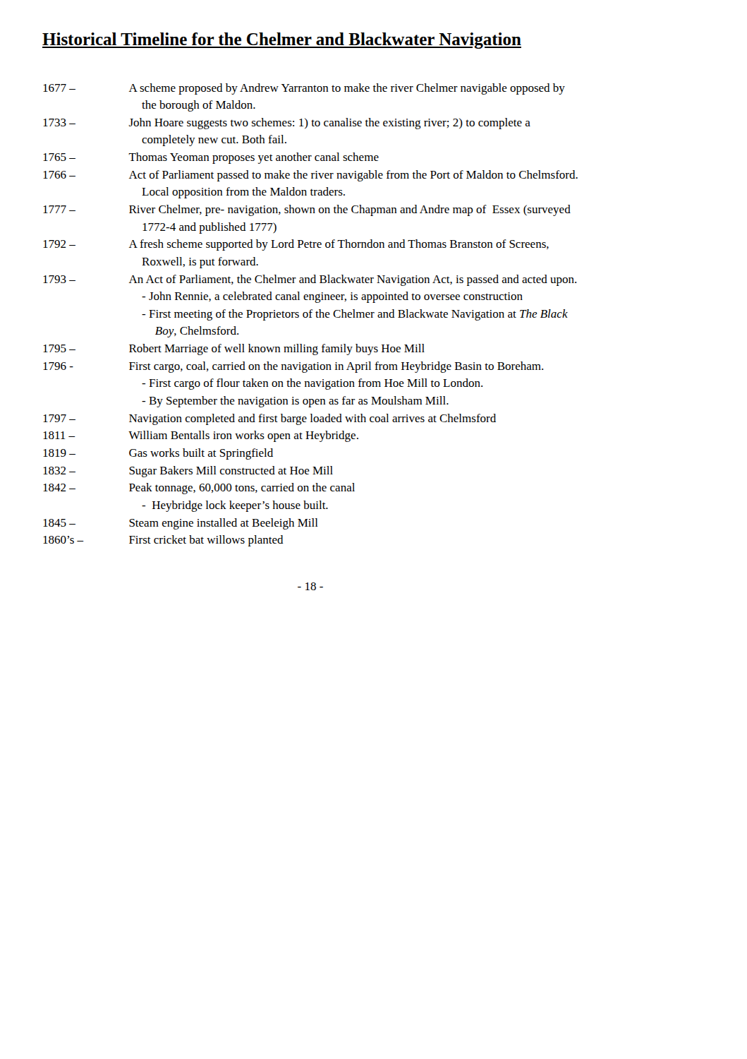Historical Timeline for the Chelmer and Blackwater Navigation
1677 –
A scheme proposed by Andrew Yarranton to make the river Chelmer navigable opposed by the borough of Maldon.
1733 –
John Hoare suggests two schemes: 1) to canalise the existing river; 2) to complete a completely new cut. Both fail.
1765 –
Thomas Yeoman proposes yet another canal scheme
1766 –
Act of Parliament passed to make the river navigable from the Port of Maldon to Chelmsford. Local opposition from the Maldon traders.
1777 –
River Chelmer, pre- navigation, shown on the Chapman and Andre map of Essex (surveyed 1772-4 and published 1777)
1792 –
A fresh scheme supported by Lord Petre of Thorndon and Thomas Branston of Screens, Roxwell, is put forward.
1793 –
An Act of Parliament, the Chelmer and Blackwater Navigation Act, is passed and acted upon.
- John Rennie, a celebrated canal engineer, is appointed to oversee construction
- First meeting of the Proprietors of the Chelmer and Blackwate Navigation at The Black Boy, Chelmsford.
1795 –
Robert Marriage of well known milling family buys Hoe Mill
1796 -
First cargo, coal, carried on the navigation in April from Heybridge Basin to Boreham.
- First cargo of flour taken on the navigation from Hoe Mill to London.
- By September the navigation is open as far as Moulsham Mill.
1797 –
Navigation completed and first barge loaded with coal arrives at Chelmsford
1811 –
William Bentalls iron works open at Heybridge.
1819 –
Gas works built at Springfield
1832 –
Sugar Bakers Mill constructed at Hoe Mill
1842 –
Peak tonnage, 60,000 tons, carried on the canal
- Heybridge lock keeper’s house built.
1845 –
Steam engine installed at Beeleigh Mill
1860’s –
First cricket bat willows planted
- 18 -